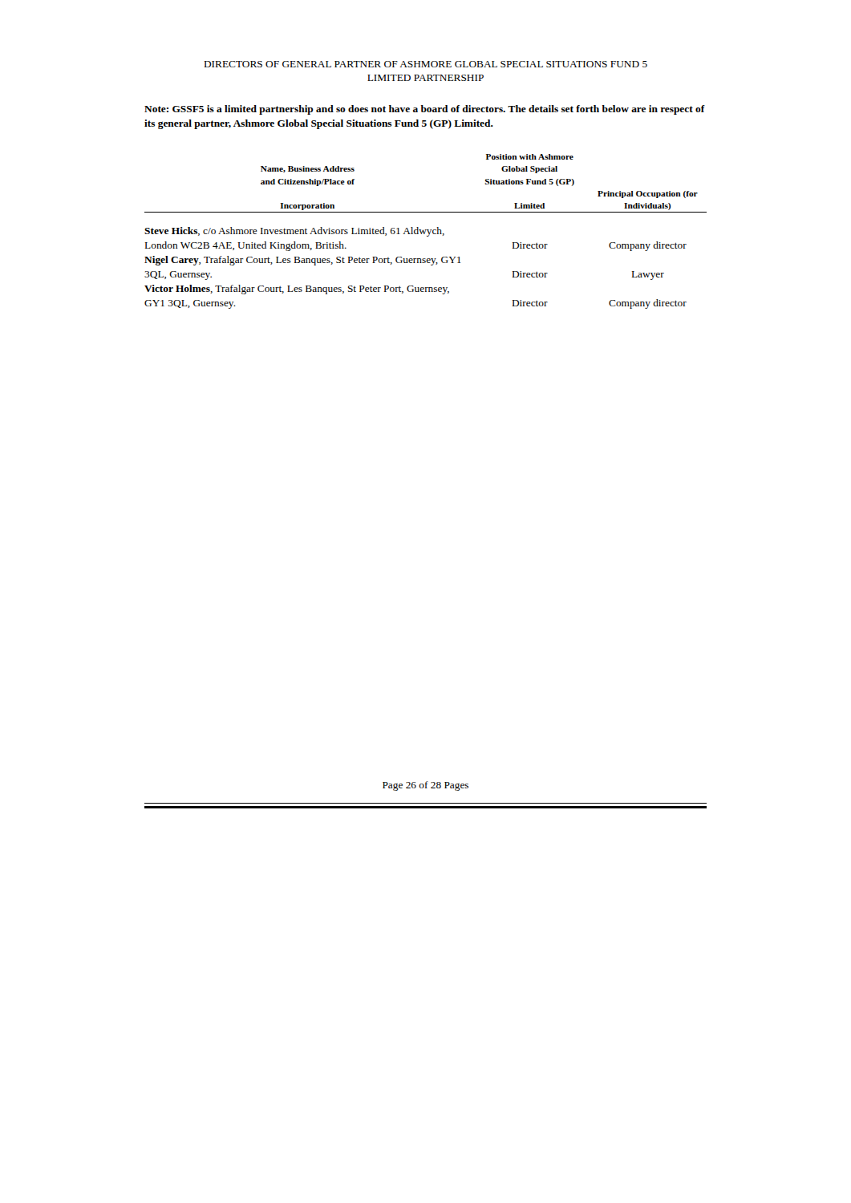DIRECTORS OF GENERAL PARTNER OF ASHMORE GLOBAL SPECIAL SITUATIONS FUND 5
LIMITED PARTNERSHIP
Note: GSSF5 is a limited partnership and so does not have a board of directors. The details set forth below are in respect of its general partner, Ashmore Global Special Situations Fund 5 (GP) Limited.
| | Position with Ashmore | |
| Name, Business Address | Global Special | |
| and Citizenship/Place of | Situations Fund 5 (GP) | |
| Incorporation | Limited | Principal Occupation (for Individuals) |
| Steve Hicks , c/o Ashmore Investment Advisors Limited, 61 Aldwych, London WC2B 4AE, United Kingdom, British. | Director | Company director |
| Nigel Carey , Trafalgar Court, Les Banques, St Peter Port, Guernsey, GY1 3QL, Guernsey. | Director | Lawyer |
| Victor Holmes , Trafalgar Court, Les Banques, St Peter Port, Guernsey, GY1 3QL, Guernsey. | Director | Company director |
Page 26 of 28 Pages